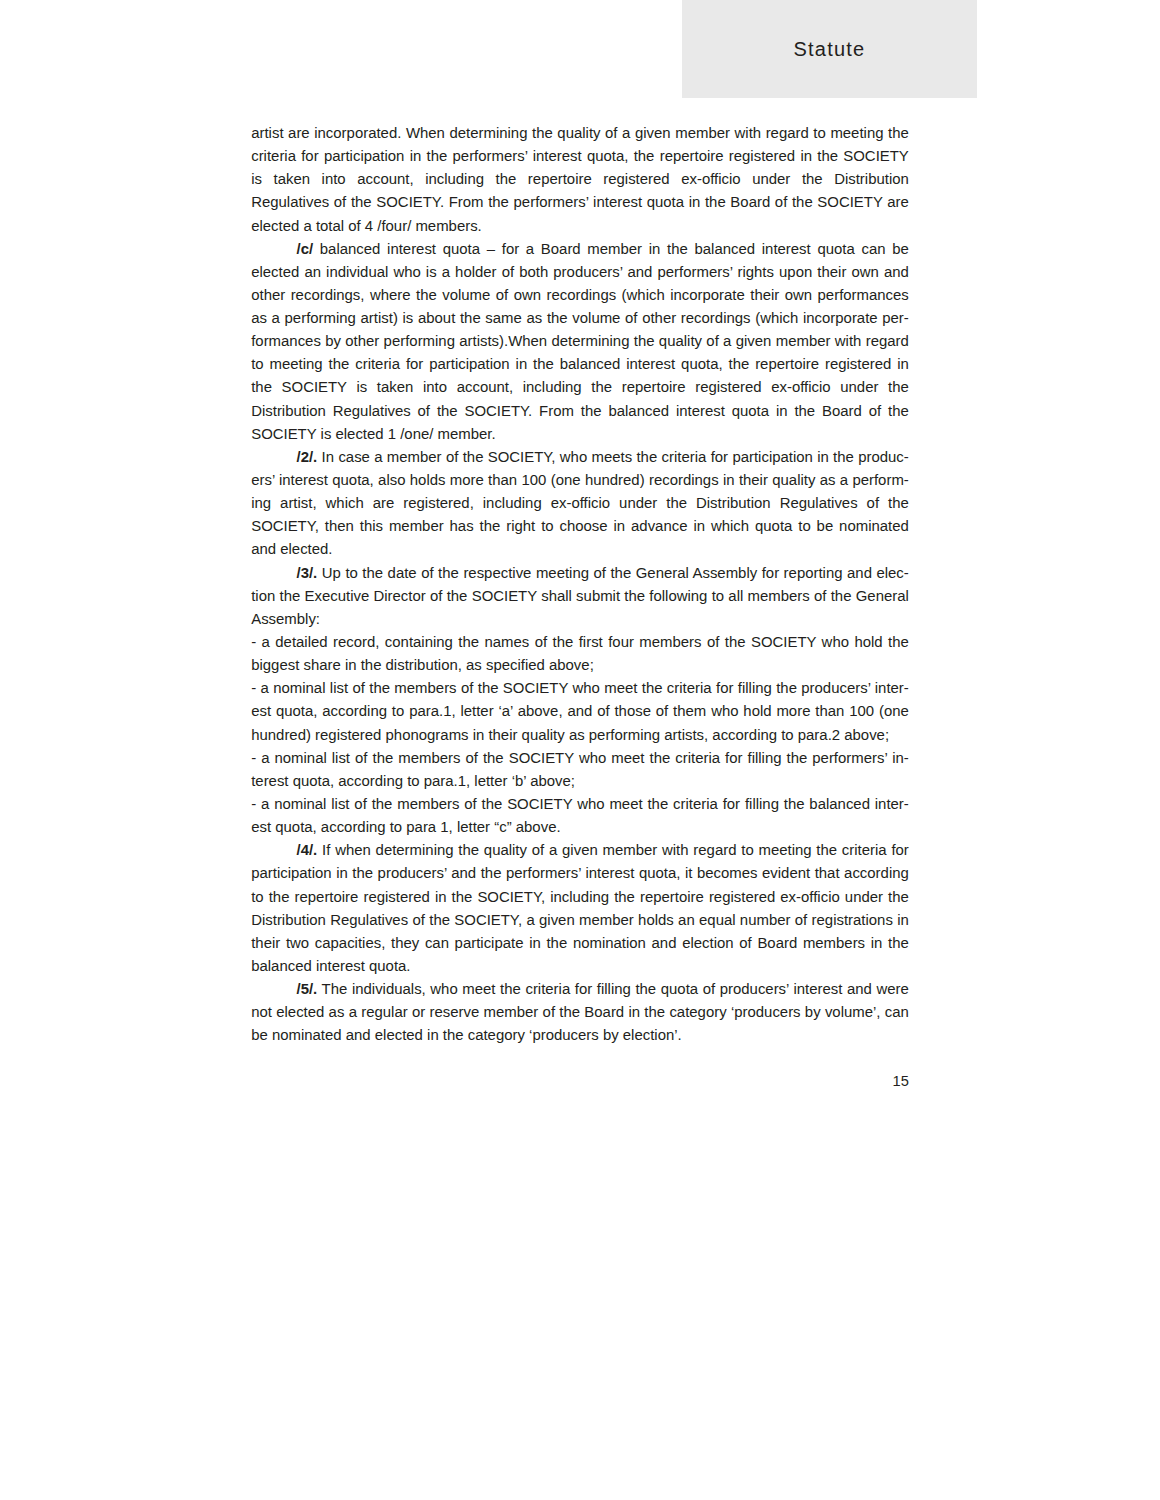Statute
artist are incorporated. When determining the quality of a given member with regard to meeting the criteria for participation in the performers’ interest quota, the repertoire registered in the SOCIETY is taken into account, including the repertoire registered ex-officio under the Distribution Regulatives of the SOCIETY. From the performers’ interest quota in the Board of the SOCIETY are elected a total of 4 /four/ members.
/c/ balanced interest quota – for a Board member in the balanced interest quota can be elected an individual who is a holder of both producers’ and performers’ rights upon their own and other recordings, where the volume of own recordings (which incorporate their own performances as a performing artist) is about the same as the volume of other recordings (which incorporate performances by other performing artists).When determining the quality of a given member with regard to meeting the criteria for participation in the balanced interest quota, the repertoire registered in the SOCIETY is taken into account, including the repertoire registered ex-officio under the Distribution Regulatives of the SOCIETY. From the balanced interest quota in the Board of the SOCIETY is elected 1 /one/ member.
/2/. In case a member of the SOCIETY, who meets the criteria for participation in the producers’ interest quota, also holds more than 100 (one hundred) recordings in their quality as a performing artist, which are registered, including ex-officio under the Distribution Regulatives of the SOCIETY, then this member has the right to choose in advance in which quota to be nominated and elected.
/3/. Up to the date of the respective meeting of the General Assembly for reporting and election the Executive Director of the SOCIETY shall submit the following to all members of the General Assembly:
- a detailed record, containing the names of the first four members of the SOCIETY who hold the biggest share in the distribution, as specified above;
- a nominal list of the members of the SOCIETY who meet the criteria for filling the producers’ interest quota, according to para.1, letter ‘a’ above, and of those of them who hold more than 100 (one hundred) registered phonograms in their quality as performing artists, according to para.2 above;
- a nominal list of the members of the SOCIETY who meet the criteria for filling the performers’ interest quota, according to para.1, letter ‘b’ above;
- a nominal list of the members of the SOCIETY who meet the criteria for filling the balanced interest quota, according to para 1, letter “c” above.
/4/. If when determining the quality of a given member with regard to meeting the criteria for participation in the producers’ and the performers’ interest quota, it becomes evident that according to the repertoire registered in the SOCIETY, including the repertoire registered ex-officio under the Distribution Regulatives of the SOCIETY, a given member holds an equal number of registrations in their two capacities, they can participate in the nomination and election of Board members in the balanced interest quota.
/5/. The individuals, who meet the criteria for filling the quota of producers’ interest and were not elected as a regular or reserve member of the Board in the category ‘producers by volume’, can be nominated and elected in the category ‘producers by election’.
15